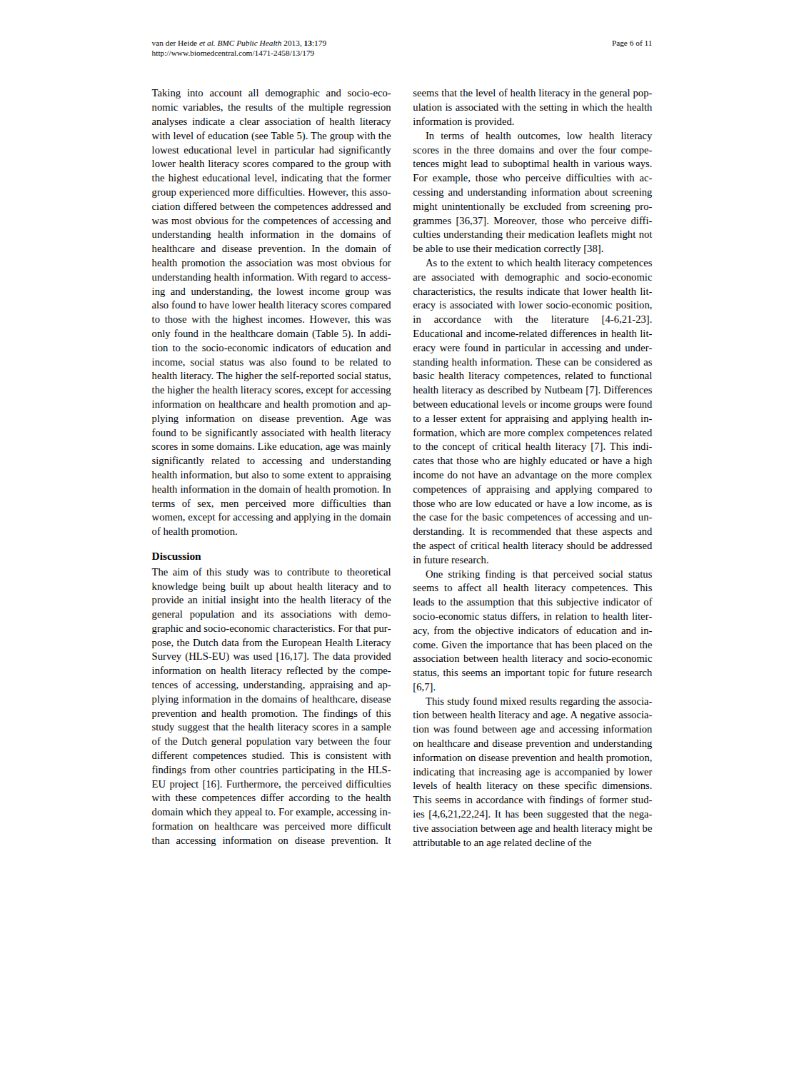van der Heide et al. BMC Public Health 2013, 13:179
http://www.biomedcentral.com/1471-2458/13/179
Page 6 of 11
Taking into account all demographic and socio-economic variables, the results of the multiple regression analyses indicate a clear association of health literacy with level of education (see Table 5). The group with the lowest educational level in particular had significantly lower health literacy scores compared to the group with the highest educational level, indicating that the former group experienced more difficulties. However, this association differed between the competences addressed and was most obvious for the competences of accessing and understanding health information in the domains of healthcare and disease prevention. In the domain of health promotion the association was most obvious for understanding health information. With regard to accessing and understanding, the lowest income group was also found to have lower health literacy scores compared to those with the highest incomes. However, this was only found in the healthcare domain (Table 5). In addition to the socio-economic indicators of education and income, social status was also found to be related to health literacy. The higher the self-reported social status, the higher the health literacy scores, except for accessing information on healthcare and health promotion and applying information on disease prevention. Age was found to be significantly associated with health literacy scores in some domains. Like education, age was mainly significantly related to accessing and understanding health information, but also to some extent to appraising health information in the domain of health promotion. In terms of sex, men perceived more difficulties than women, except for accessing and applying in the domain of health promotion.
Discussion
The aim of this study was to contribute to theoretical knowledge being built up about health literacy and to provide an initial insight into the health literacy of the general population and its associations with demographic and socio-economic characteristics. For that purpose, the Dutch data from the European Health Literacy Survey (HLS-EU) was used [16,17]. The data provided information on health literacy reflected by the competences of accessing, understanding, appraising and applying information in the domains of healthcare, disease prevention and health promotion. The findings of this study suggest that the health literacy scores in a sample of the Dutch general population vary between the four different competences studied. This is consistent with findings from other countries participating in the HLS-EU project [16]. Furthermore, the perceived difficulties with these competences differ according to the health domain which they appeal to. For example, accessing information on healthcare was perceived more difficult than accessing information on disease prevention. It seems that the level of health literacy in the general population is associated with the setting in which the health information is provided.
In terms of health outcomes, low health literacy scores in the three domains and over the four competences might lead to suboptimal health in various ways. For example, those who perceive difficulties with accessing and understanding information about screening might unintentionally be excluded from screening programmes [36,37]. Moreover, those who perceive difficulties understanding their medication leaflets might not be able to use their medication correctly [38].
As to the extent to which health literacy competences are associated with demographic and socio-economic characteristics, the results indicate that lower health literacy is associated with lower socio-economic position, in accordance with the literature [4-6,21-23]. Educational and income-related differences in health literacy were found in particular in accessing and understanding health information. These can be considered as basic health literacy competences, related to functional health literacy as described by Nutbeam [7]. Differences between educational levels or income groups were found to a lesser extent for appraising and applying health information, which are more complex competences related to the concept of critical health literacy [7]. This indicates that those who are highly educated or have a high income do not have an advantage on the more complex competences of appraising and applying compared to those who are low educated or have a low income, as is the case for the basic competences of accessing and understanding. It is recommended that these aspects and the aspect of critical health literacy should be addressed in future research.
One striking finding is that perceived social status seems to affect all health literacy competences. This leads to the assumption that this subjective indicator of socio-economic status differs, in relation to health literacy, from the objective indicators of education and income. Given the importance that has been placed on the association between health literacy and socio-economic status, this seems an important topic for future research [6,7].
This study found mixed results regarding the association between health literacy and age. A negative association was found between age and accessing information on healthcare and disease prevention and understanding information on disease prevention and health promotion, indicating that increasing age is accompanied by lower levels of health literacy on these specific dimensions. This seems in accordance with findings of former studies [4,6,21,22,24]. It has been suggested that the negative association between age and health literacy might be attributable to an age related decline of the